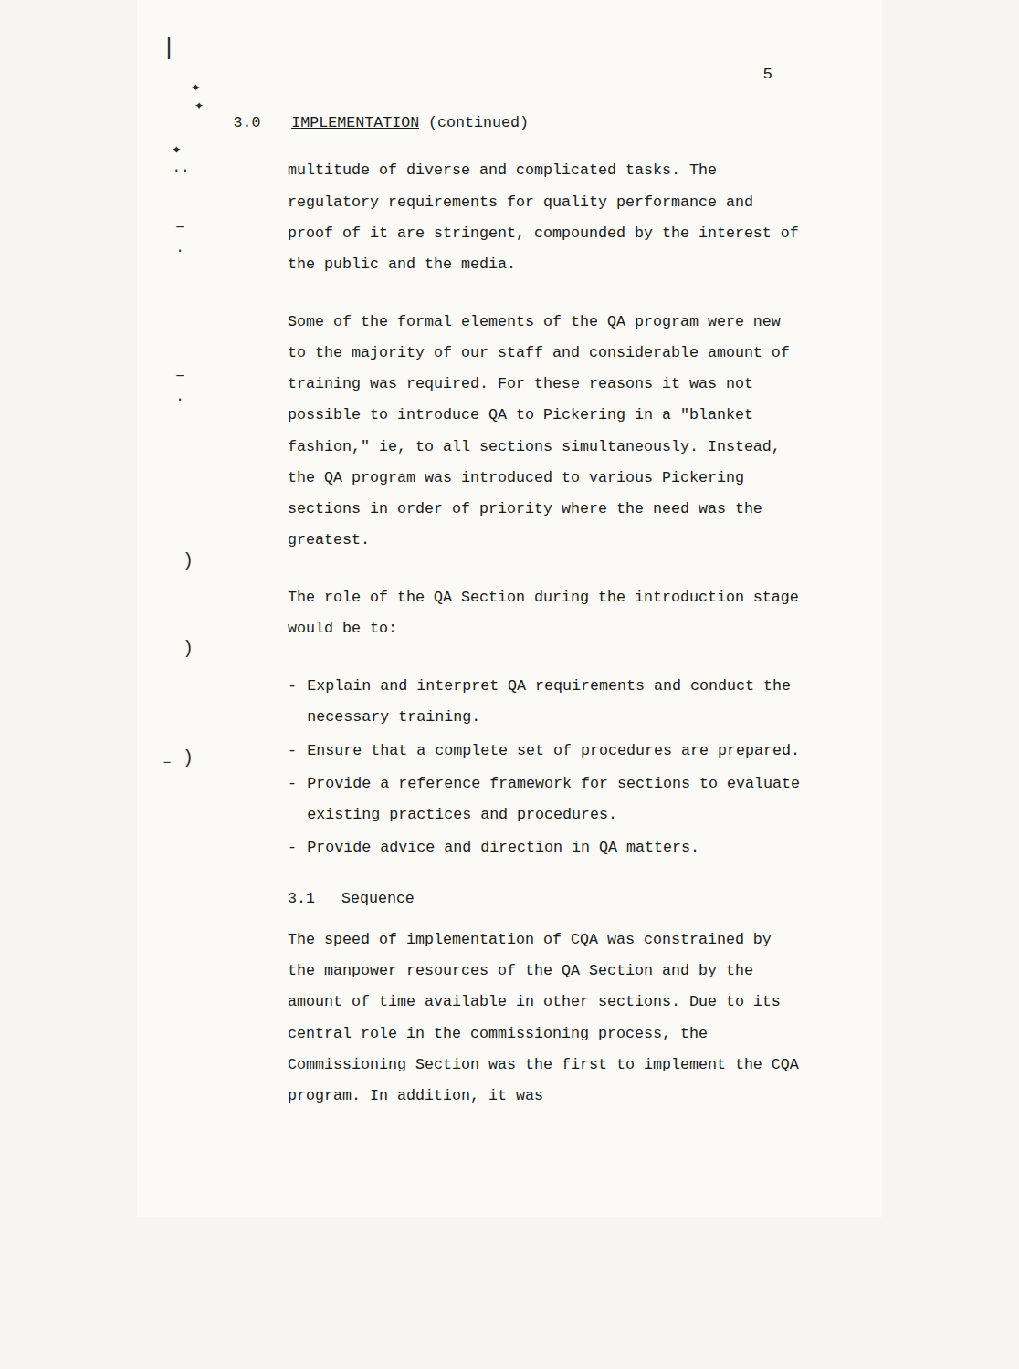| ✦ ✦ ✦ ·· − · − · ) ) ) −
5
3.0 IMPLEMENTATION (continued)
multitude of diverse and complicated tasks. The regulatory requirements for quality performance and proof of it are stringent, compounded by the interest of the public and the media.
Some of the formal elements of the QA program were new to the majority of our staff and considerable amount of training was required. For these reasons it was not possible to introduce QA to Pickering in a "blanket fashion," ie, to all sections simultaneously. Instead, the QA program was introduced to various Pickering sections in order of priority where the need was the greatest.
The role of the QA Section during the introduction stage would be to:
Explain and interpret QA requirements and conduct the necessary training.
Ensure that a complete set of procedures are prepared.
Provide a reference framework for sections to evaluate existing practices and procedures.
Provide advice and direction in QA matters.
3.1 Sequence
The speed of implementation of CQA was constrained by the manpower resources of the QA Section and by the amount of time available in other sections. Due to its central role in the commissioning process, the Commissioning Section was the first to implement the CQA program. In addition, it was